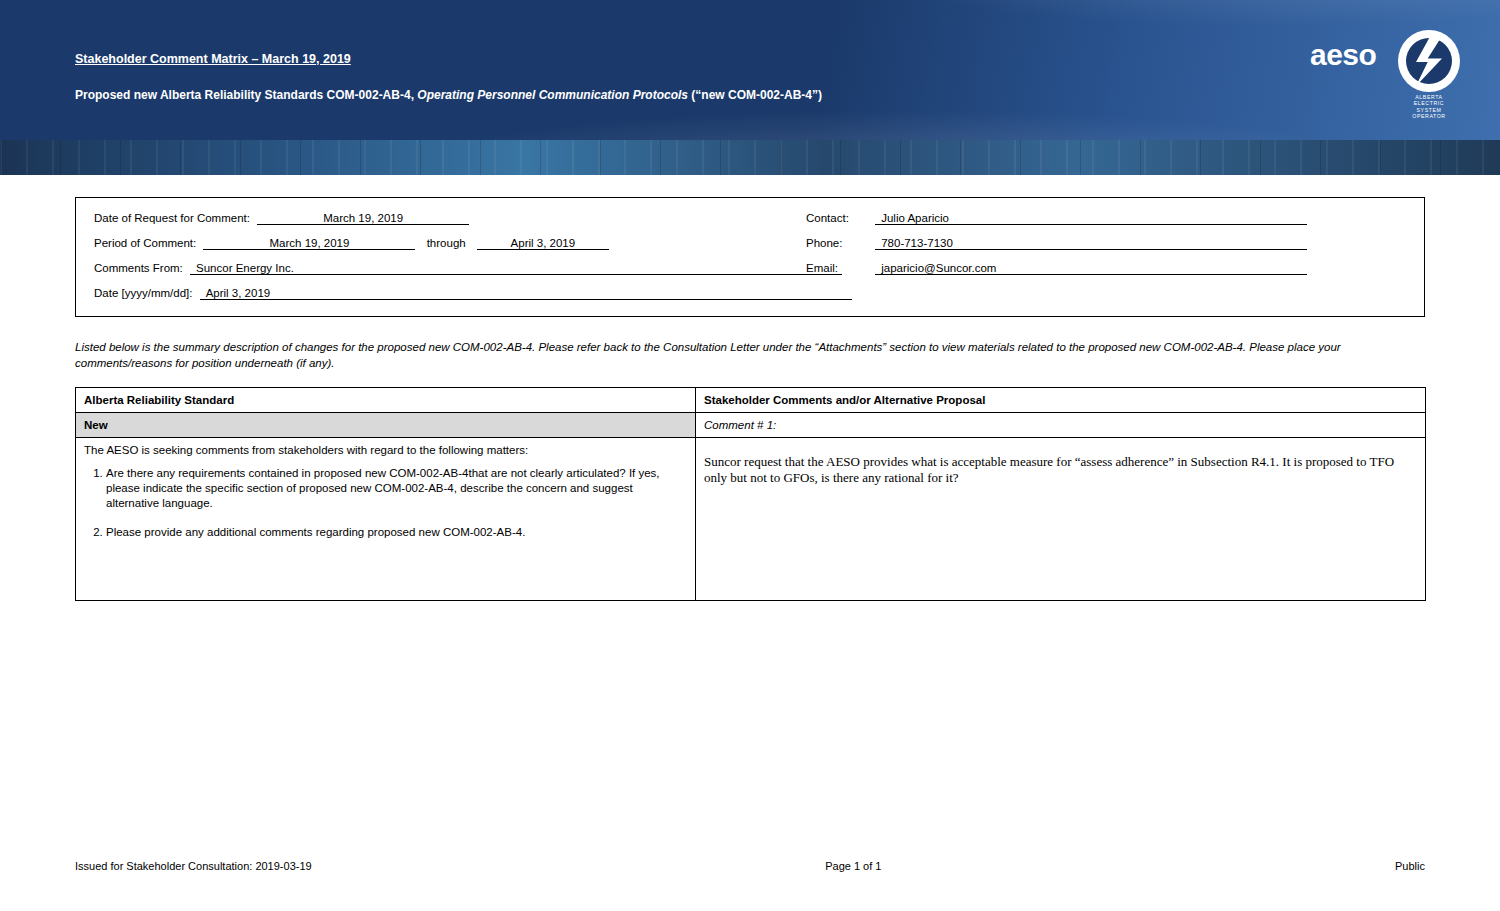Stakeholder Comment Matrix – March 19, 2019
Proposed new Alberta Reliability Standards COM-002-AB-4, Operating Personnel Communication Protocols (“new COM-002-AB-4”)
aeso
ALBERTA
ELECTRIC
SYSTEM
OPERATOR
Date of Request for Comment: March 19, 2019
Period of Comment: March 19, 2019 through April 3, 2019
Comments From: Suncor Energy Inc.
Date [yyyy/mm/dd]: April 3, 2019
Contact: Julio Aparicio
Phone: 780-713-7130
Email: japaricio@Suncor.com
Listed below is the summary description of changes for the proposed new COM-002-AB-4. Please refer back to the Consultation Letter under the “Attachments” section to view materials related to the proposed new COM-002-AB-4. Please place your comments/reasons for position underneath (if any).
| Alberta Reliability Standard | Stakeholder Comments and/or Alternative Proposal |
| --- | --- |
| New | Comment # 1: |
| The AESO is seeking comments from stakeholders with regard to the following matters: Are there any requirements contained in proposed new COM-002-AB-4that are not clearly articulated? If yes, please indicate the specific section of proposed new COM-002-AB-4, describe the concern and suggest alternative language. Please provide any additional comments regarding proposed new COM-002-AB-4. | Suncor request that the AESO provides what is acceptable measure for “assess adherence” in Subsection R4.1. It is proposed to TFO only but not to GFOs, is there any rational for it? |
Issued for Stakeholder Consultation: 2019-03-19
Page 1 of 1
Public